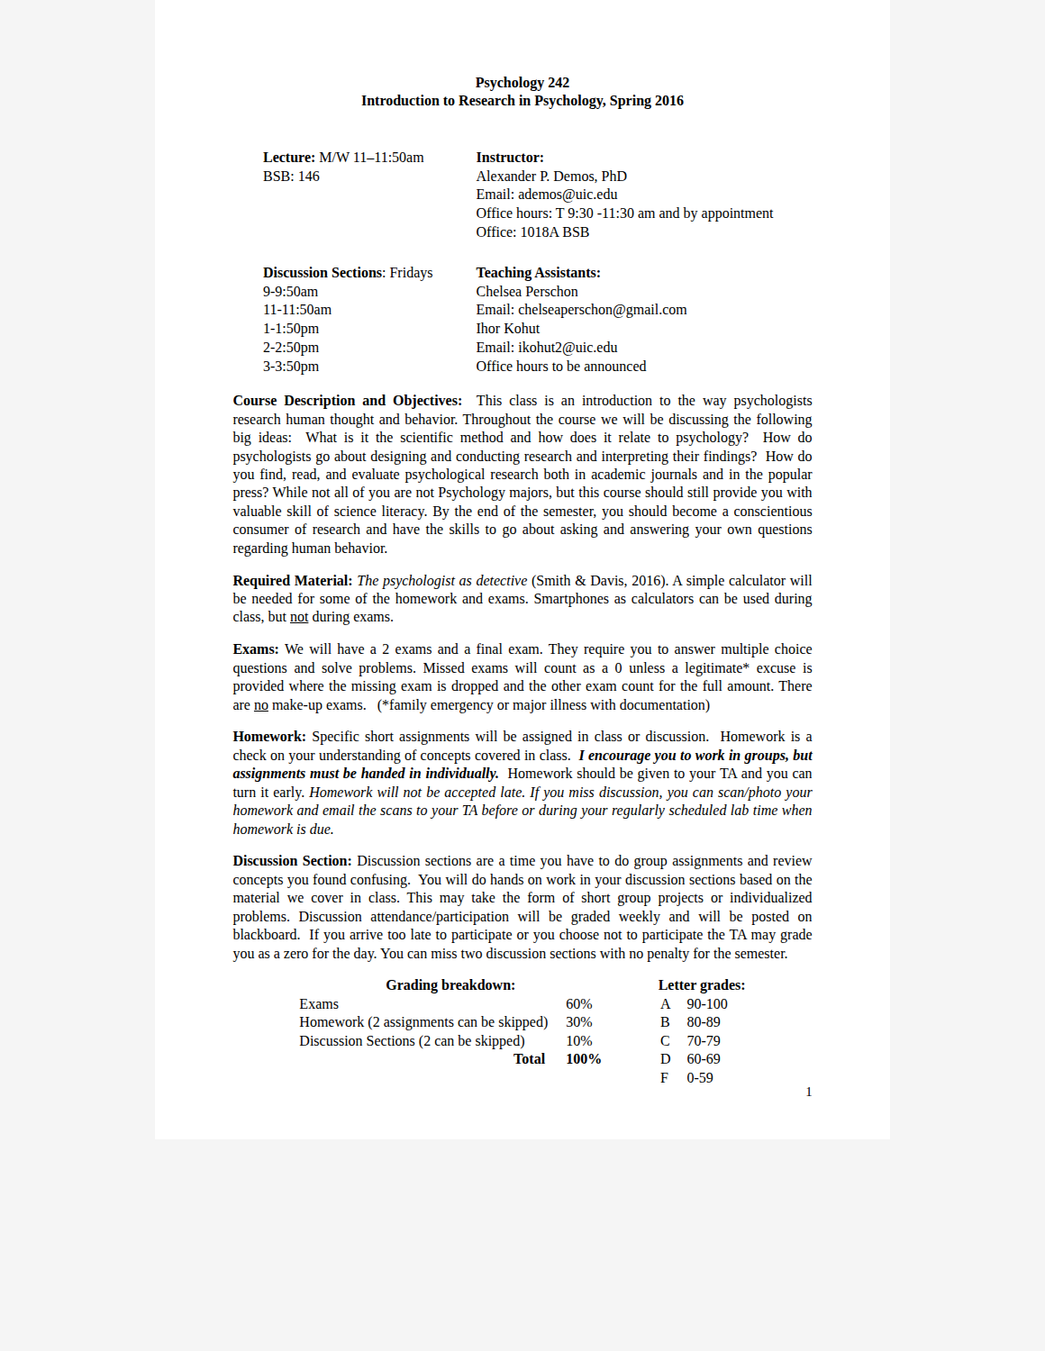Psychology 242 Introduction to Research in Psychology, Spring 2016
| Lecture: M/W 11–11:50am | Instructor: |
| BSB: 146 | Alexander P. Demos, PhD |
| | Email: ademos@uic.edu |
| | Office hours: T 9:30 -11:30 am and by appointment |
| | Office: 1018A BSB |
| Discussion Sections : Fridays | Teaching Assistants: |
| 9-9:50am | Chelsea Perschon |
| 11-11:50am | Email: chelseaperschon@gmail.com |
| 1-1:50pm | Ihor Kohut |
| 2-2:50pm | Email: ikohut2@uic.edu |
| 3-3:50pm | Office hours to be announced |
Course Description and Objectives: This class is an introduction to the way psychologists research human thought and behavior. Throughout the course we will be discussing the following big ideas: What is it the scientific method and how does it relate to psychology? How do psychologists go about designing and conducting research and interpreting their findings? How do you find, read, and evaluate psychological research both in academic journals and in the popular press? While not all of you are not Psychology majors, but this course should still provide you with valuable skill of science literacy. By the end of the semester, you should become a conscientious consumer of research and have the skills to go about asking and answering your own questions regarding human behavior.
Required Material: The psychologist as detective (Smith & Davis, 2016). A simple calculator will be needed for some of the homework and exams. Smartphones as calculators can be used during class, but not during exams.
Exams: We will have a 2 exams and a final exam. They require you to answer multiple choice questions and solve problems. Missed exams will count as a 0 unless a legitimate* excuse is provided where the missing exam is dropped and the other exam count for the full amount. There are no make-up exams. (*family emergency or major illness with documentation)
Homework: Specific short assignments will be assigned in class or discussion. Homework is a check on your understanding of concepts covered in class. I encourage you to work in groups, but assignments must be handed in individually. Homework should be given to your TA and you can turn it early. Homework will not be accepted late. If you miss discussion, you can scan/photo your homework and email the scans to your TA before or during your regularly scheduled lab time when homework is due.
Discussion Section: Discussion sections are a time you have to do group assignments and review concepts you found confusing. You will do hands on work in your discussion sections based on the material we cover in class. This may take the form of short group projects or individualized problems. Discussion attendance/participation will be graded weekly and will be posted on blackboard. If you arrive too late to participate or you choose not to participate the TA may grade you as a zero for the day. You can miss two discussion sections with no penalty for the semester.
| Grading breakdown: | | Letter grades: |
| Exams | 60% | | A | 90-100 |
| Homework (2 assignments can be skipped) | 30% | | B | 80-89 |
| Discussion Sections (2 can be skipped) | 10% | | C | 70-79 |
| Total | 100% | | D | 60-69 |
| | | | F | 0-59 |
1